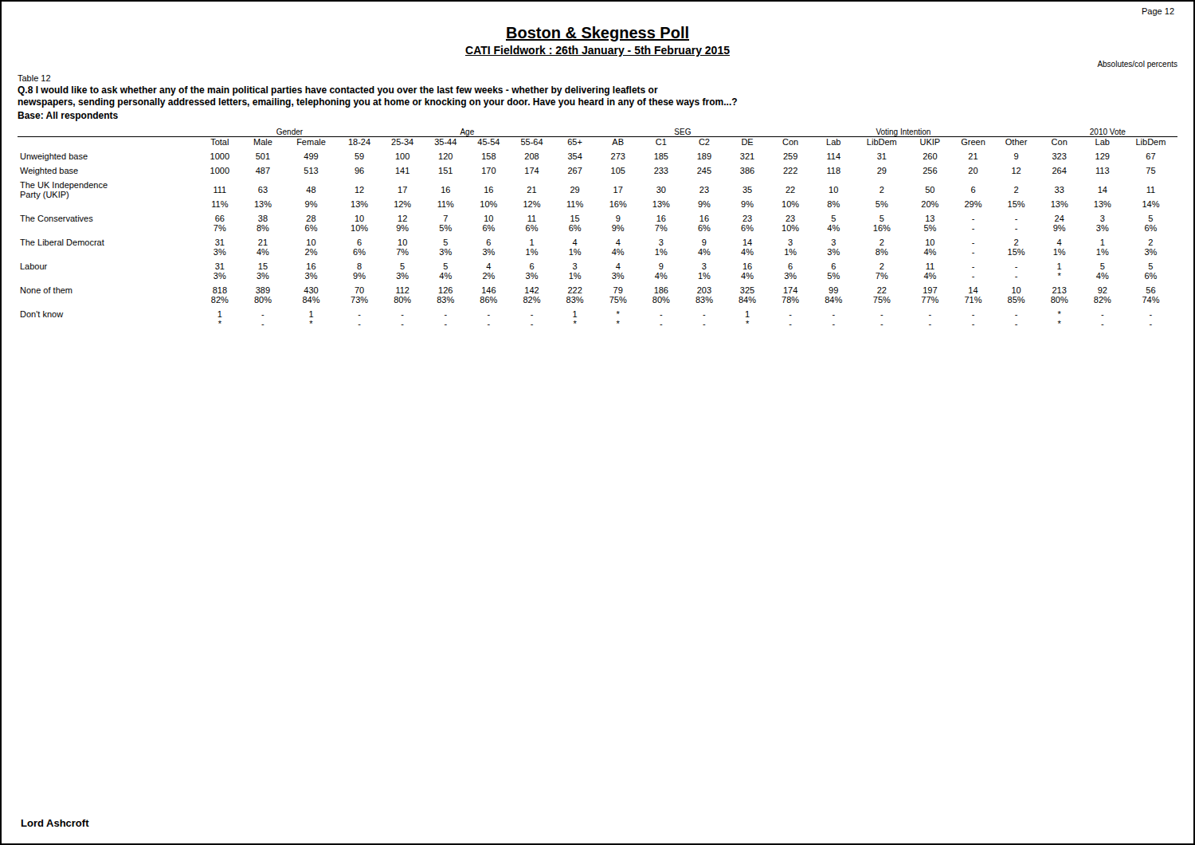Page 12
Boston & Skegness Poll
CATI Fieldwork : 26th January - 5th February 2015
Absolutes/col percents
Table 12
Q.8 I would like to ask whether any of the main political parties have contacted you over the last few weeks - whether by delivering leaflets or
newspapers, sending personally addressed letters, emailing, telephoning you at home or knocking on your door. Have you heard in any of these ways from...?
Base: All respondents
| | | Gender | Age | SEG | Voting Intention | 2010 Vote |
| | Total | Male | Female | 18-24 | 25-34 | 35-44 | 45-54 | 55-64 | 65+ | AB | C1 | C2 | DE | Con | Lab | LibDem | UKIP | Green | Other | Con | Lab | LibDem |
| Unweighted base | 1000 | 501 | 499 | 59 | 100 | 120 | 158 | 208 | 354 | 273 | 185 | 189 | 321 | 259 | 114 | 31 | 260 | 21 | 9 | 323 | 129 | 67 |
| Weighted base | 1000 | 487 | 513 | 96 | 141 | 151 | 170 | 174 | 267 | 105 | 233 | 245 | 386 | 222 | 118 | 29 | 256 | 20 | 12 | 264 | 113 | 75 |
| The UK Independence Party (UKIP) | 111 | 63 | 48 | 12 | 17 | 16 | 16 | 21 | 29 | 17 | 30 | 23 | 35 | 22 | 10 | 2 | 50 | 6 | 2 | 33 | 14 | 11 |
| | 11% | 13% | 9% | 13% | 12% | 11% | 10% | 12% | 11% | 16% | 13% | 9% | 9% | 10% | 8% | 5% | 20% | 29% | 15% | 13% | 13% | 14% |
| The Conservatives | 66 | 38 | 28 | 10 | 12 | 7 | 10 | 11 | 15 | 9 | 16 | 16 | 23 | 23 | 5 | 5 | 13 | - | - | 24 | 3 | 5 |
| | 7% | 8% | 6% | 10% | 9% | 5% | 6% | 6% | 6% | 9% | 7% | 6% | 6% | 10% | 4% | 16% | 5% | - | - | 9% | 3% | 6% |
| The Liberal Democrat | 31 | 21 | 10 | 6 | 10 | 5 | 6 | 1 | 4 | 4 | 3 | 9 | 14 | 3 | 3 | 2 | 10 | - | 2 | 4 | 1 | 2 |
| | 3% | 4% | 2% | 6% | 7% | 3% | 3% | 1% | 1% | 4% | 1% | 4% | 4% | 1% | 3% | 8% | 4% | - | 15% | 1% | 1% | 3% |
| Labour | 31 | 15 | 16 | 8 | 5 | 5 | 4 | 6 | 3 | 4 | 9 | 3 | 16 | 6 | 6 | 2 | 11 | - | - | 1 | 5 | 5 |
| | 3% | 3% | 3% | 9% | 3% | 4% | 2% | 3% | 1% | 3% | 4% | 1% | 4% | 3% | 5% | 7% | 4% | - | - | * | 4% | 6% |
| None of them | 818 | 389 | 430 | 70 | 112 | 126 | 146 | 142 | 222 | 79 | 186 | 203 | 325 | 174 | 99 | 22 | 197 | 14 | 10 | 213 | 92 | 56 |
| | 82% | 80% | 84% | 73% | 80% | 83% | 86% | 82% | 83% | 75% | 80% | 83% | 84% | 78% | 84% | 75% | 77% | 71% | 85% | 80% | 82% | 74% |
| Don't know | 1 | - | 1 | - | - | - | - | - | 1 | * | - | - | 1 | - | - | - | - | - | - | * | - | - |
| | * | - | * | - | - | - | - | - | * | * | - | - | * | - | - | - | - | - | - | * | - | - |
Lord Ashcroft